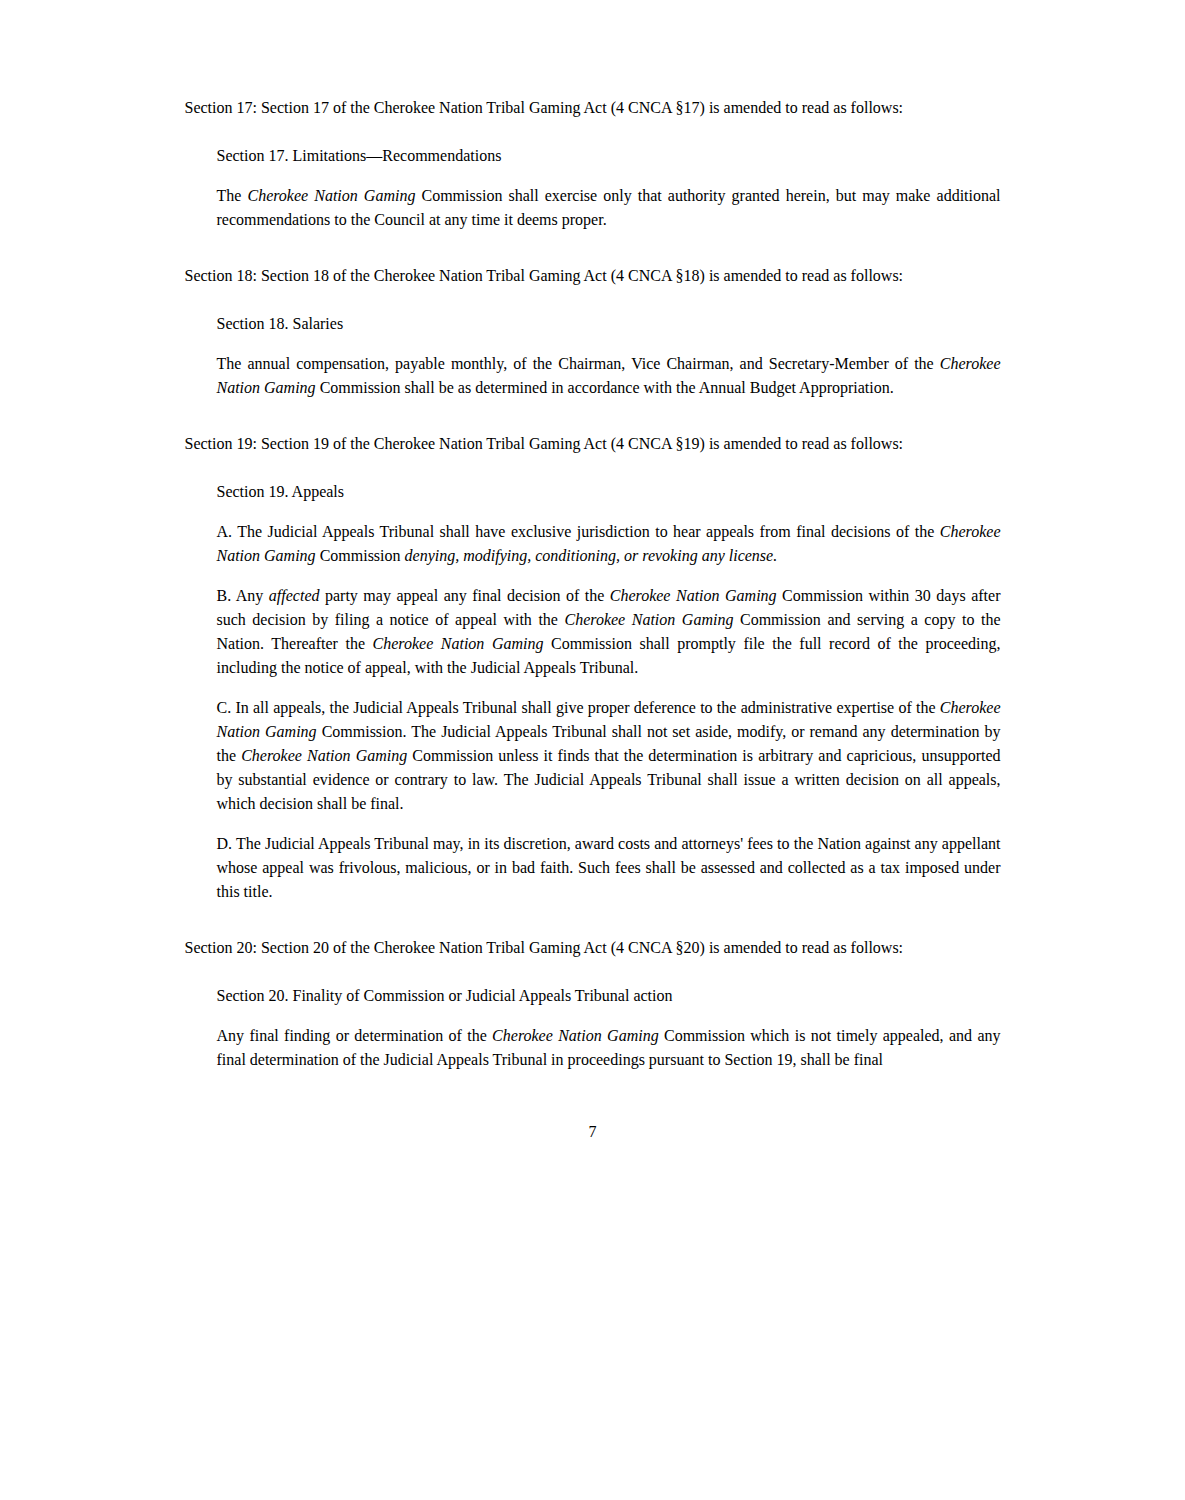Section 17: Section 17 of the Cherokee Nation Tribal Gaming Act (4 CNCA §17) is amended to read as follows:
Section 17. Limitations—Recommendations
The Cherokee Nation Gaming Commission shall exercise only that authority granted herein, but may make additional recommendations to the Council at any time it deems proper.
Section 18: Section 18 of the Cherokee Nation Tribal Gaming Act (4 CNCA §18) is amended to read as follows:
Section 18. Salaries
The annual compensation, payable monthly, of the Chairman, Vice Chairman, and Secretary-Member of the Cherokee Nation Gaming Commission shall be as determined in accordance with the Annual Budget Appropriation.
Section 19: Section 19 of the Cherokee Nation Tribal Gaming Act (4 CNCA §19) is amended to read as follows:
Section 19. Appeals
A. The Judicial Appeals Tribunal shall have exclusive jurisdiction to hear appeals from final decisions of the Cherokee Nation Gaming Commission denying, modifying, conditioning, or revoking any license.
B. Any affected party may appeal any final decision of the Cherokee Nation Gaming Commission within 30 days after such decision by filing a notice of appeal with the Cherokee Nation Gaming Commission and serving a copy to the Nation. Thereafter the Cherokee Nation Gaming Commission shall promptly file the full record of the proceeding, including the notice of appeal, with the Judicial Appeals Tribunal.
C. In all appeals, the Judicial Appeals Tribunal shall give proper deference to the administrative expertise of the Cherokee Nation Gaming Commission. The Judicial Appeals Tribunal shall not set aside, modify, or remand any determination by the Cherokee Nation Gaming Commission unless it finds that the determination is arbitrary and capricious, unsupported by substantial evidence or contrary to law. The Judicial Appeals Tribunal shall issue a written decision on all appeals, which decision shall be final.
D. The Judicial Appeals Tribunal may, in its discretion, award costs and attorneys' fees to the Nation against any appellant whose appeal was frivolous, malicious, or in bad faith. Such fees shall be assessed and collected as a tax imposed under this title.
Section 20: Section 20 of the Cherokee Nation Tribal Gaming Act (4 CNCA §20) is amended to read as follows:
Section 20. Finality of Commission or Judicial Appeals Tribunal action
Any final finding or determination of the Cherokee Nation Gaming Commission which is not timely appealed, and any final determination of the Judicial Appeals Tribunal in proceedings pursuant to Section 19, shall be final
7